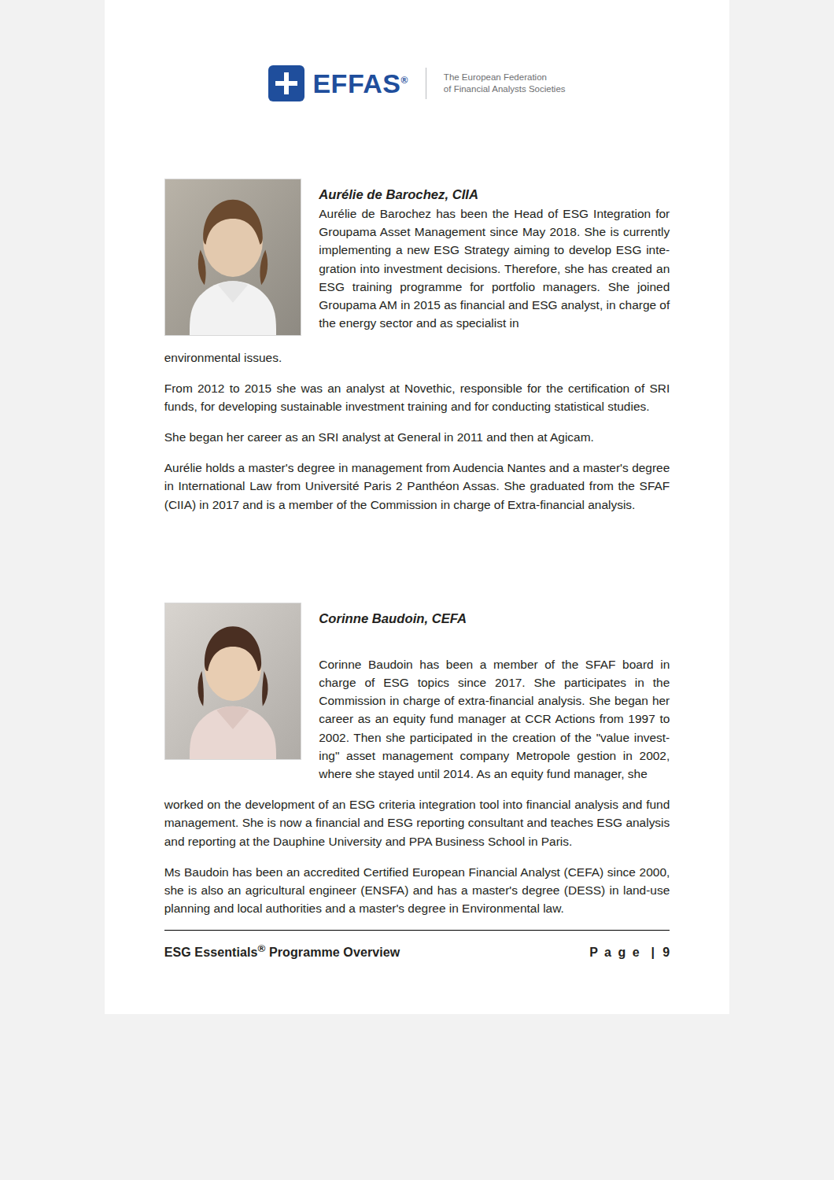EFFAS®
The European Federation
of Financial Analysts Societies
Aurélie de Barochez, CIIA
Aurélie de Barochez has been the Head of ESG Integration for Groupama Asset Management since May 2018. She is currently implementing a new ESG Strategy aiming to develop ESG integration into investment decisions. Therefore, she has created an ESG training programme for portfolio managers. She joined Groupama AM in 2015 as financial and ESG analyst, in charge of the energy sector and as specialist in
environmental issues.
From 2012 to 2015 she was an analyst at Novethic, responsible for the certification of SRI funds, for developing sustainable investment training and for conducting statistical studies.
She began her career as an SRI analyst at General in 2011 and then at Agicam.
Aurélie holds a master's degree in management from Audencia Nantes and a master's degree in International Law from Université Paris 2 Panthéon Assas. She graduated from the SFAF (CIIA) in 2017 and is a member of the Commission in charge of Extra-financial analysis.
Corinne Baudoin, CEFA
Corinne Baudoin has been a member of the SFAF board in charge of ESG topics since 2017. She participates in the Commission in charge of extra-financial analysis. She began her career as an equity fund manager at CCR Actions from 1997 to 2002. Then she participated in the creation of the "value investing" asset management company Metropole gestion in 2002, where she stayed until 2014. As an equity fund manager, she
worked on the development of an ESG criteria integration tool into financial analysis and fund management. She is now a financial and ESG reporting consultant and teaches ESG analysis and reporting at the Dauphine University and PPA Business School in Paris.
Ms Baudoin has been an accredited Certified European Financial Analyst (CEFA) since 2000, she is also an agricultural engineer (ENSFA) and has a master's degree (DESS) in land-use planning and local authorities and a master's degree in Environmental law.
ESG Essentials® Programme Overview
P a g e | 9